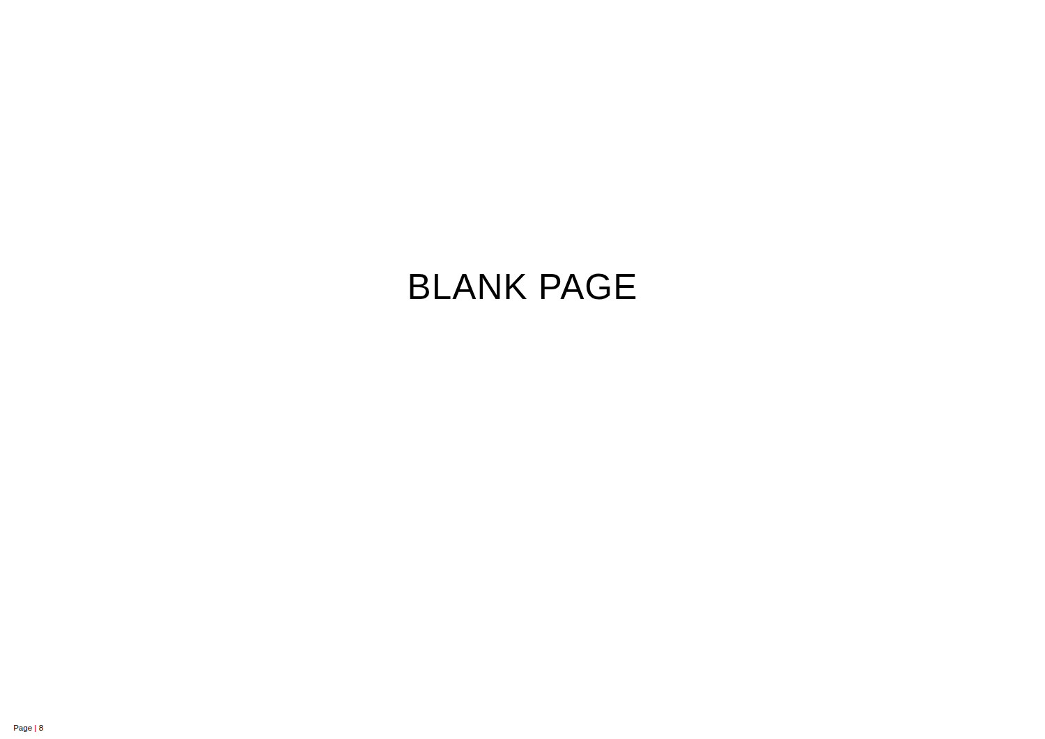BLANK PAGE
Page | 8